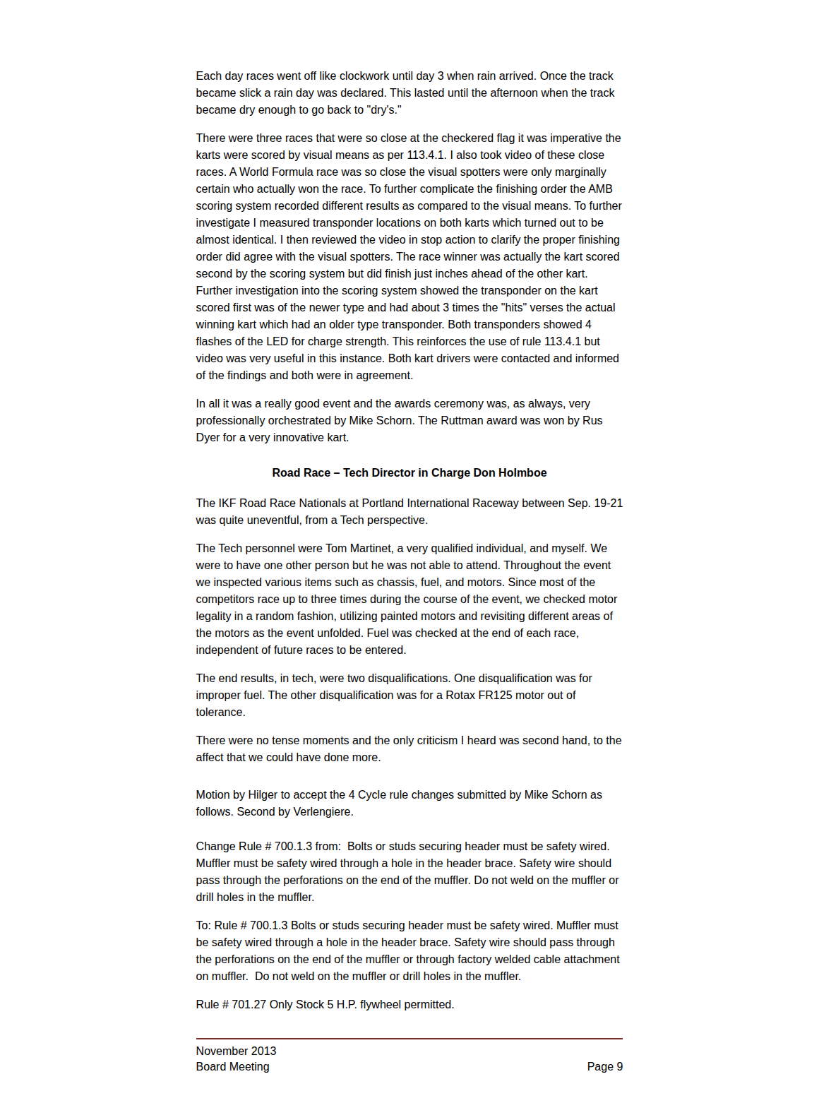Each day races went off like clockwork until day 3 when rain arrived. Once the track became slick a rain day was declared. This lasted until the afternoon when the track became dry enough to go back to "dry's."
There were three races that were so close at the checkered flag it was imperative the karts were scored by visual means as per 113.4.1. I also took video of these close races. A World Formula race was so close the visual spotters were only marginally certain who actually won the race. To further complicate the finishing order the AMB scoring system recorded different results as compared to the visual means. To further investigate I measured transponder locations on both karts which turned out to be almost identical. I then reviewed the video in stop action to clarify the proper finishing order did agree with the visual spotters. The race winner was actually the kart scored second by the scoring system but did finish just inches ahead of the other kart. Further investigation into the scoring system showed the transponder on the kart scored first was of the newer type and had about 3 times the "hits" verses the actual winning kart which had an older type transponder. Both transponders showed 4 flashes of the LED for charge strength. This reinforces the use of rule 113.4.1 but video was very useful in this instance. Both kart drivers were contacted and informed of the findings and both were in agreement.
In all it was a really good event and the awards ceremony was, as always, very professionally orchestrated by Mike Schorn. The Ruttman award was won by Rus Dyer for a very innovative kart.
Road Race – Tech Director in Charge Don Holmboe
The IKF Road Race Nationals at Portland International Raceway between Sep. 19-21 was quite uneventful, from a Tech perspective.
The Tech personnel were Tom Martinet, a very qualified individual, and myself. We were to have one other person but he was not able to attend. Throughout the event we inspected various items such as chassis, fuel, and motors. Since most of the competitors race up to three times during the course of the event, we checked motor legality in a random fashion, utilizing painted motors and revisiting different areas of the motors as the event unfolded. Fuel was checked at the end of each race, independent of future races to be entered.
The end results, in tech, were two disqualifications. One disqualification was for improper fuel. The other disqualification was for a Rotax FR125 motor out of tolerance.
There were no tense moments and the only criticism I heard was second hand, to the affect that we could have done more.
Motion by Hilger to accept the 4 Cycle rule changes submitted by Mike Schorn as follows. Second by Verlengiere.
Change Rule # 700.1.3 from: Bolts or studs securing header must be safety wired. Muffler must be safety wired through a hole in the header brace. Safety wire should pass through the perforations on the end of the muffler. Do not weld on the muffler or drill holes in the muffler.
To: Rule # 700.1.3 Bolts or studs securing header must be safety wired. Muffler must be safety wired through a hole in the header brace. Safety wire should pass through the perforations on the end of the muffler or through factory welded cable attachment on muffler. Do not weld on the muffler or drill holes in the muffler.
Rule # 701.27 Only Stock 5 H.P. flywheel permitted.
November 2013
Board Meeting
Page 9